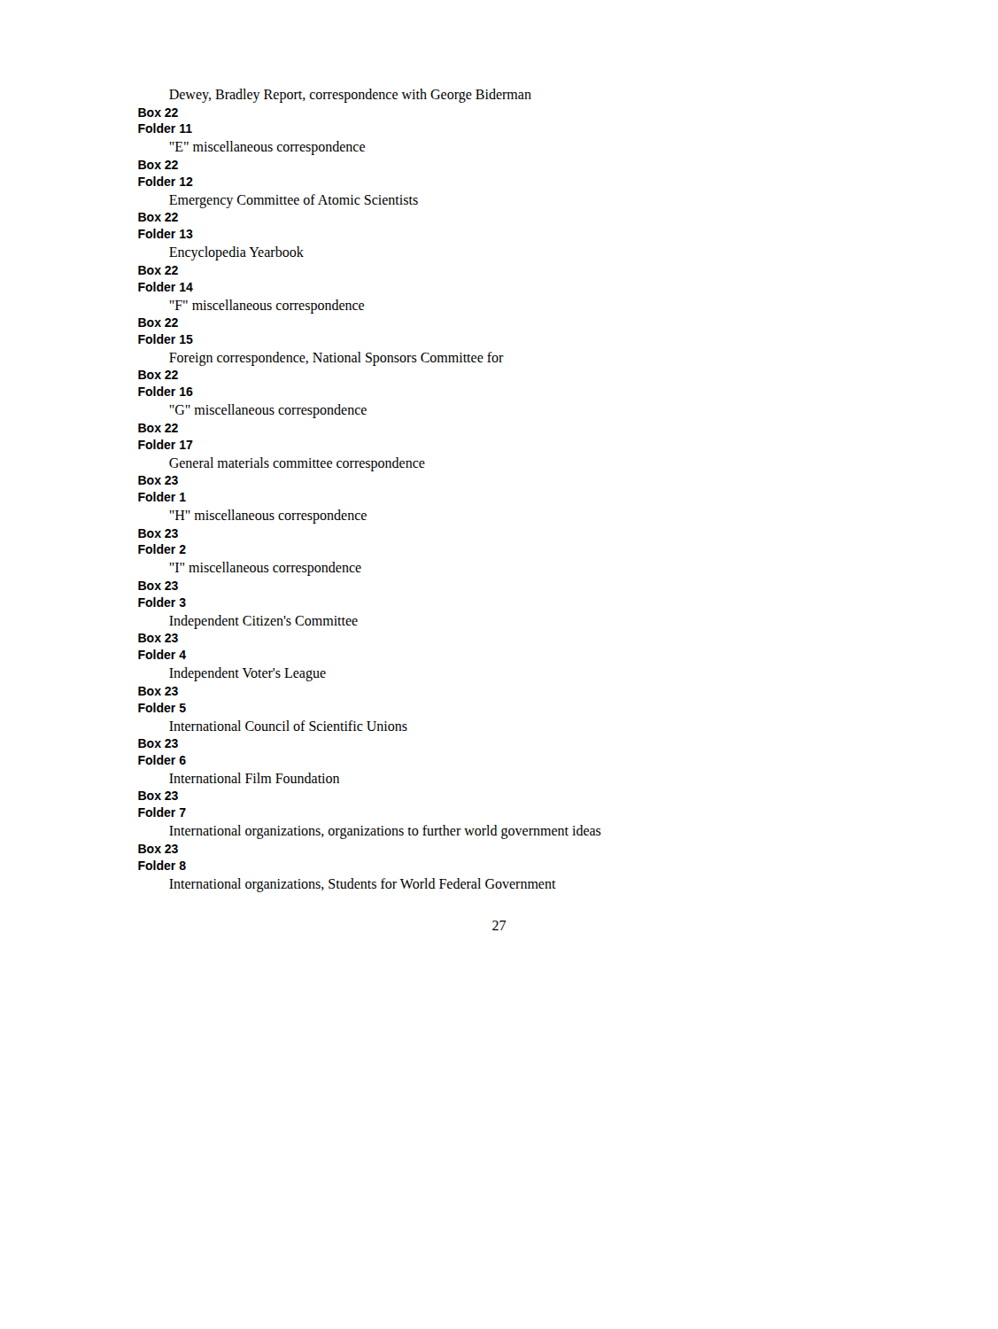Dewey, Bradley Report, correspondence with George Biderman
Box 22
Folder 11
"E" miscellaneous correspondence
Box 22
Folder 12
Emergency Committee of Atomic Scientists
Box 22
Folder 13
Encyclopedia Yearbook
Box 22
Folder 14
"F" miscellaneous correspondence
Box 22
Folder 15
Foreign correspondence, National Sponsors Committee for
Box 22
Folder 16
"G" miscellaneous correspondence
Box 22
Folder 17
General materials committee correspondence
Box 23
Folder 1
"H" miscellaneous correspondence
Box 23
Folder 2
"I" miscellaneous correspondence
Box 23
Folder 3
Independent Citizen's Committee
Box 23
Folder 4
Independent Voter's League
Box 23
Folder 5
International Council of Scientific Unions
Box 23
Folder 6
International Film Foundation
Box 23
Folder 7
International organizations, organizations to further world government ideas
Box 23
Folder 8
International organizations, Students for World Federal Government
27